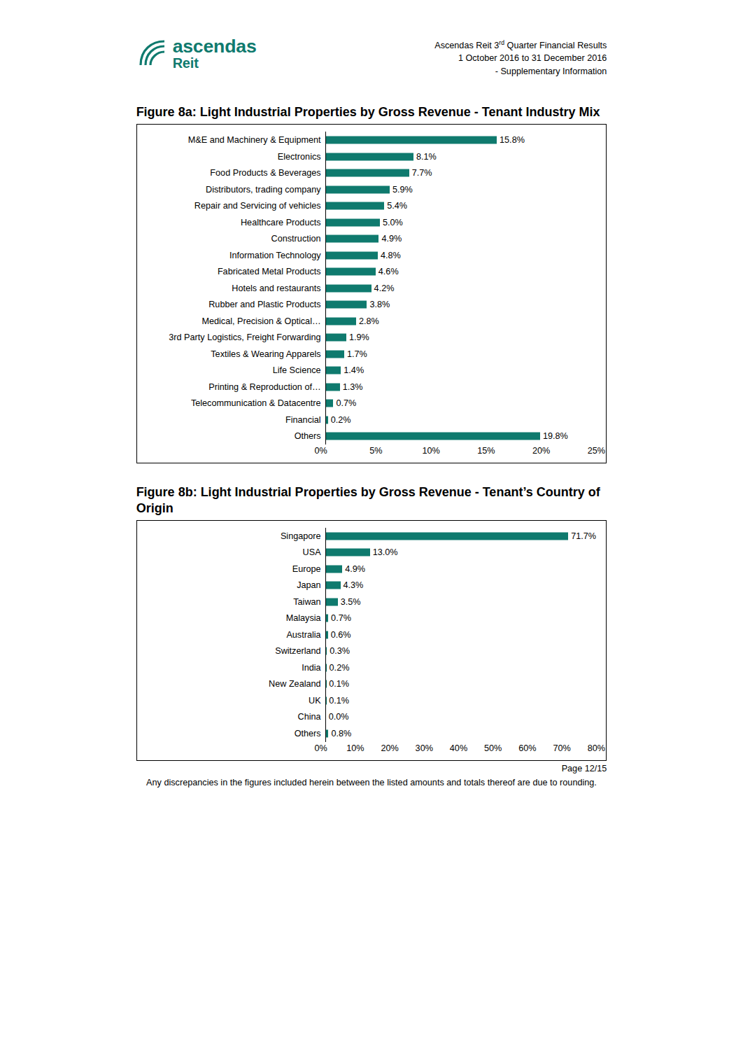ascendas
Reit
Ascendas Reit 3rd Quarter Financial Results
1 October 2016 to 31 December 2016
- Supplementary Information
Figure 8a: Light Industrial Properties by Gross Revenue - Tenant Industry Mix
M&E and Machinery & Equipment
15.8%
Electronics
8.1%
Food Products & Beverages
7.7%
Distributors, trading company
5.9%
Repair and Servicing of vehicles
5.4%
Healthcare Products
5.0%
Construction
4.9%
Information Technology
4.8%
Fabricated Metal Products
4.6%
Hotels and restaurants
4.2%
Rubber and Plastic Products
3.8%
Medical, Precision & Optical…
2.8%
3rd Party Logistics, Freight Forwarding
1.9%
Textiles & Wearing Apparels
1.7%
Life Science
1.4%
Printing & Reproduction of…
1.3%
Telecommunication & Datacentre
0.7%
Financial
0.2%
Others
19.8%
0%
5%
10%
15%
20%
25%
Figure 8b: Light Industrial Properties by Gross Revenue - Tenant’s Country of Origin
Singapore
71.7%
USA
13.0%
Europe
4.9%
Japan
4.3%
Taiwan
3.5%
Malaysia
0.7%
Australia
0.6%
Switzerland
0.3%
India
0.2%
New Zealand
0.1%
UK
0.1%
China
0.0%
Others
0.8%
0%
10%
20%
30%
40%
50%
60%
70%
80%
Page 12/15
Any discrepancies in the figures included herein between the listed amounts and totals thereof are due to rounding.